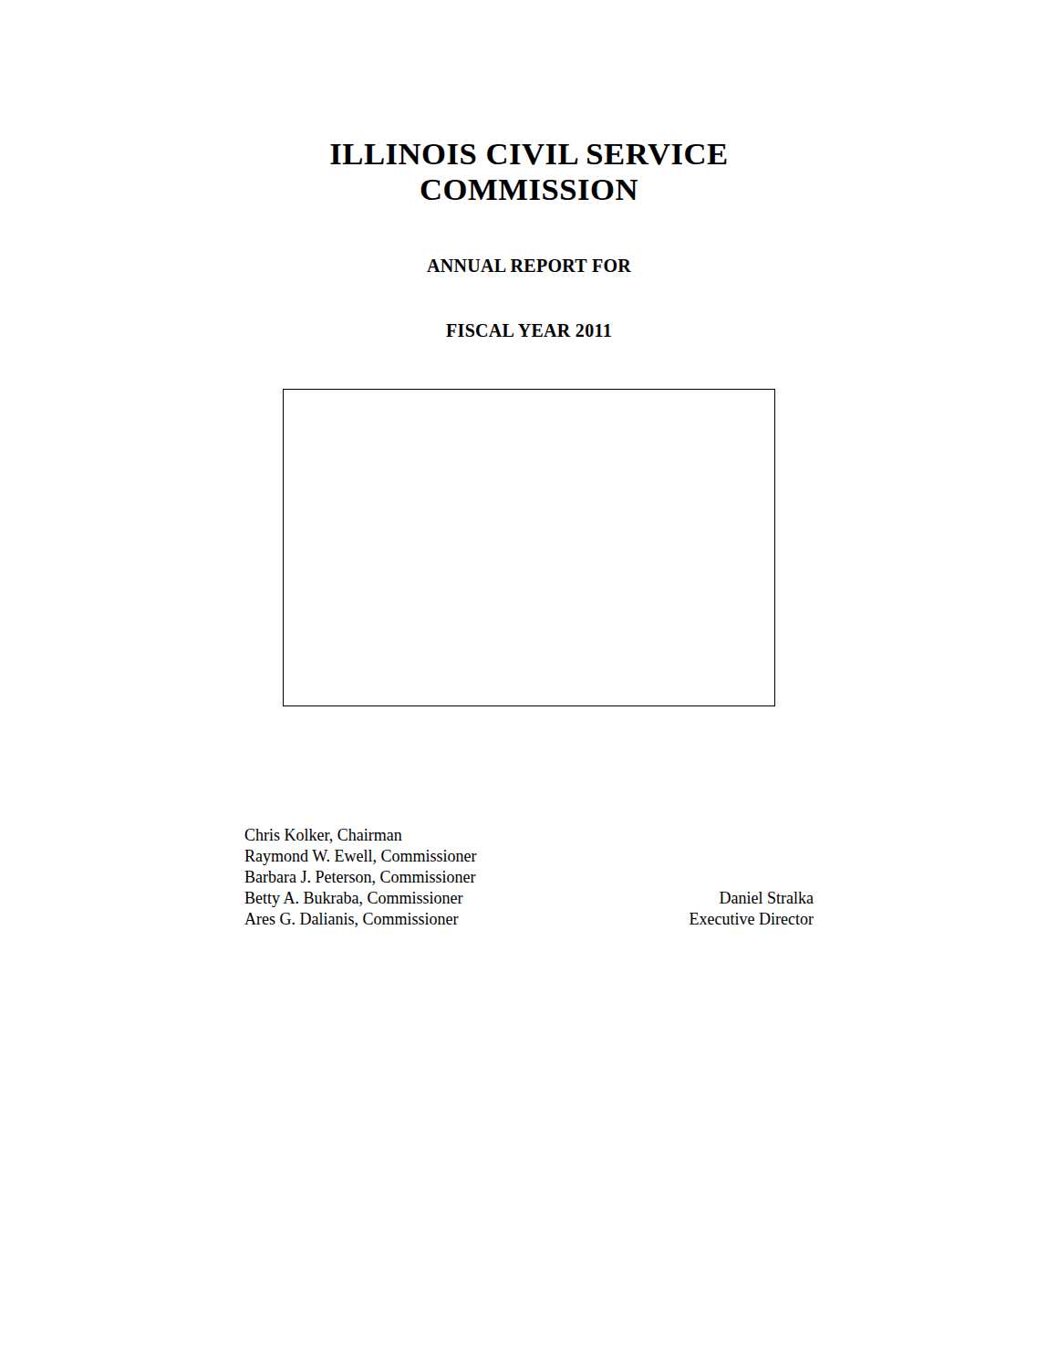ILLINOIS CIVIL SERVICE COMMISSION
ANNUAL REPORT FOR
FISCAL YEAR 2011
Chris Kolker, Chairman
Raymond W. Ewell, Commissioner
Barbara J. Peterson, Commissioner
Betty A. Bukraba, Commissioner Daniel Stralka
Ares G. Dalianis, Commissioner Executive Director